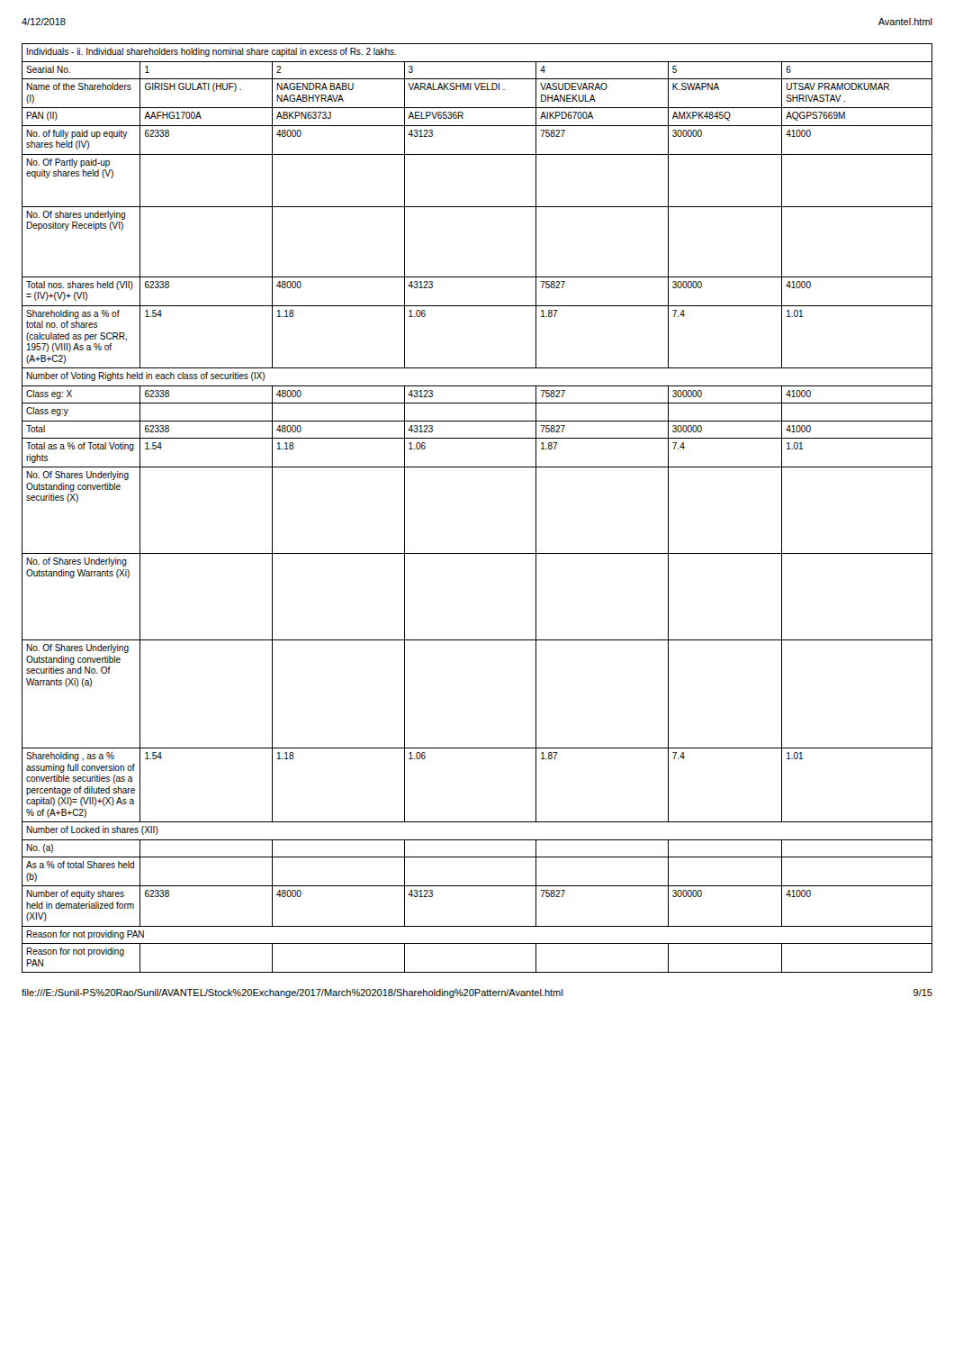4/12/2018
Avantel.html
| Individuals - ii. Individual shareholders holding nominal share capital in excess of Rs. 2 lakhs. |
| Searial No. | 1 | 2 | 3 | 4 | 5 | 6 |
| Name of the Shareholders (I) | GIRISH GULATI (HUF) . | NAGENDRA BABU NAGABHYRAVA | VARALAKSHMI VELDI . | VASUDEVARAO DHANEKULA | K.SWAPNA | UTSAV PRAMODKUMAR SHRIVASTAV . |
| PAN (II) | AAFHG1700A | ABKPN6373J | AELPV6536R | AIKPD6700A | AMXPK4845Q | AQGPS7669M |
| No. of fully paid up equity shares held (IV) | 62338 | 48000 | 43123 | 75827 | 300000 | 41000 |
| No. Of Partly paid-up equity shares held (V) | | | | | | |
| No. Of shares underlying Depository Receipts (VI) | | | | | | |
| Total nos. shares held (VII) = (IV)+(V)+ (VI) | 62338 | 48000 | 43123 | 75827 | 300000 | 41000 |
| Shareholding as a % of total no. of shares (calculated as per SCRR, 1957) (VIII) As a % of (A+B+C2) | 1.54 | 1.18 | 1.06 | 1.87 | 7.4 | 1.01 |
| Number of Voting Rights held in each class of securities (IX) |
| Class eg: X | 62338 | 48000 | 43123 | 75827 | 300000 | 41000 |
| Class eg:y | | | | | | |
| Total | 62338 | 48000 | 43123 | 75827 | 300000 | 41000 |
| Total as a % of Total Voting rights | 1.54 | 1.18 | 1.06 | 1.87 | 7.4 | 1.01 |
| No. Of Shares Underlying Outstanding convertible securities (X) | | | | | | |
| No. of Shares Underlying Outstanding Warrants (Xi) | | | | | | |
| No. Of Shares Underlying Outstanding convertible securities and No. Of Warrants (Xi) (a) | | | | | | |
| Shareholding , as a % assuming full conversion of convertible securities (as a percentage of diluted share capital) (XI)= (VII)+(X) As a % of (A+B+C2) | 1.54 | 1.18 | 1.06 | 1.87 | 7.4 | 1.01 |
| Number of Locked in shares (XII) |
| No. (a) | | | | | | |
| As a % of total Shares held (b) | | | | | | |
| Number of equity shares held in dematerialized form (XIV) | 62338 | 48000 | 43123 | 75827 | 300000 | 41000 |
| Reason for not providing PAN |
| Reason for not providing PAN | | | | | | |
file:///E:/Sunil-PS%20Rao/Sunil/AVANTEL/Stock%20Exchange/2017/March%202018/Shareholding%20Pattern/Avantel.html
9/15